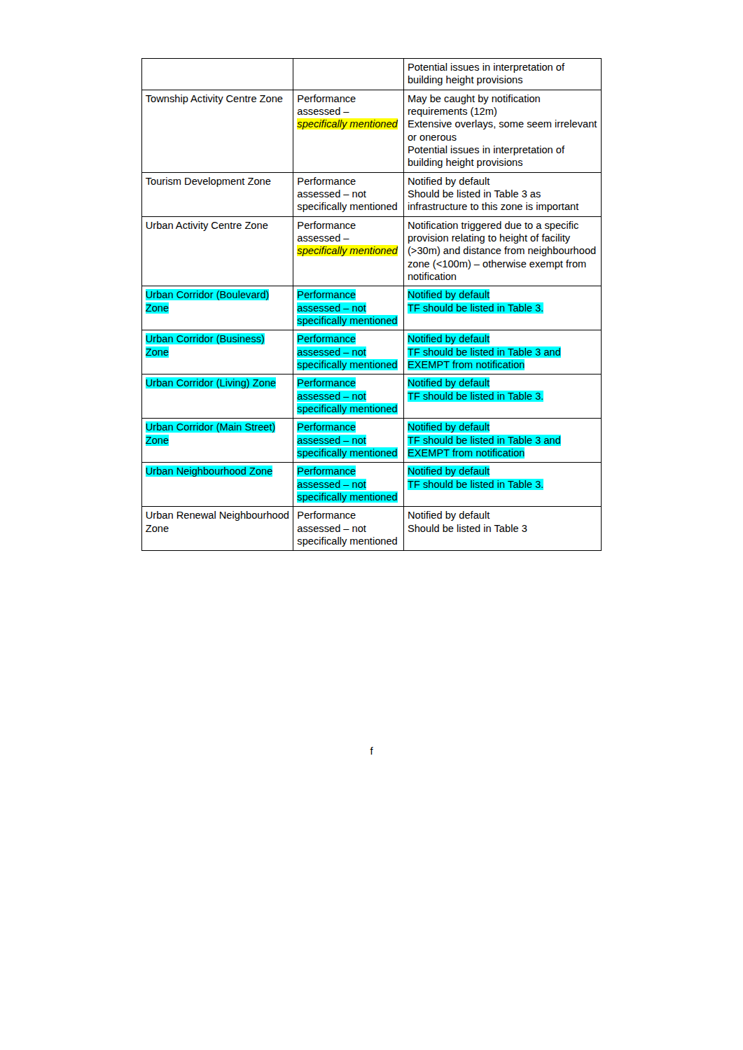| | | Potential issues in interpretation of building height provisions |
| Township Activity Centre Zone | Performance assessed – specifically mentioned | May be caught by notification requirements (12m) Extensive overlays, some seem irrelevant or onerous Potential issues in interpretation of building height provisions |
| Tourism Development Zone | Performance assessed – not specifically mentioned | Notified by default Should be listed in Table 3 as infrastructure to this zone is important |
| Urban Activity Centre Zone | Performance assessed – specifically mentioned | Notification triggered due to a specific provision relating to height of facility (>30m) and distance from neighbourhood zone (<100m) – otherwise exempt from notification |
| Urban Corridor (Boulevard) Zone | Performance assessed – not specifically mentioned | Notified by default TF should be listed in Table 3. |
| Urban Corridor (Business) Zone | Performance assessed – not specifically mentioned | Notified by default TF should be listed in Table 3 and EXEMPT from notification |
| Urban Corridor (Living) Zone | Performance assessed – not specifically mentioned | Notified by default TF should be listed in Table 3. |
| Urban Corridor (Main Street) Zone | Performance assessed – not specifically mentioned | Notified by default TF should be listed in Table 3 and EXEMPT from notification |
| Urban Neighbourhood Zone | Performance assessed – not specifically mentioned | Notified by default TF should be listed in Table 3. |
| Urban Renewal Neighbourhood Zone | Performance assessed – not specifically mentioned | Notified by default Should be listed in Table 3 |
f